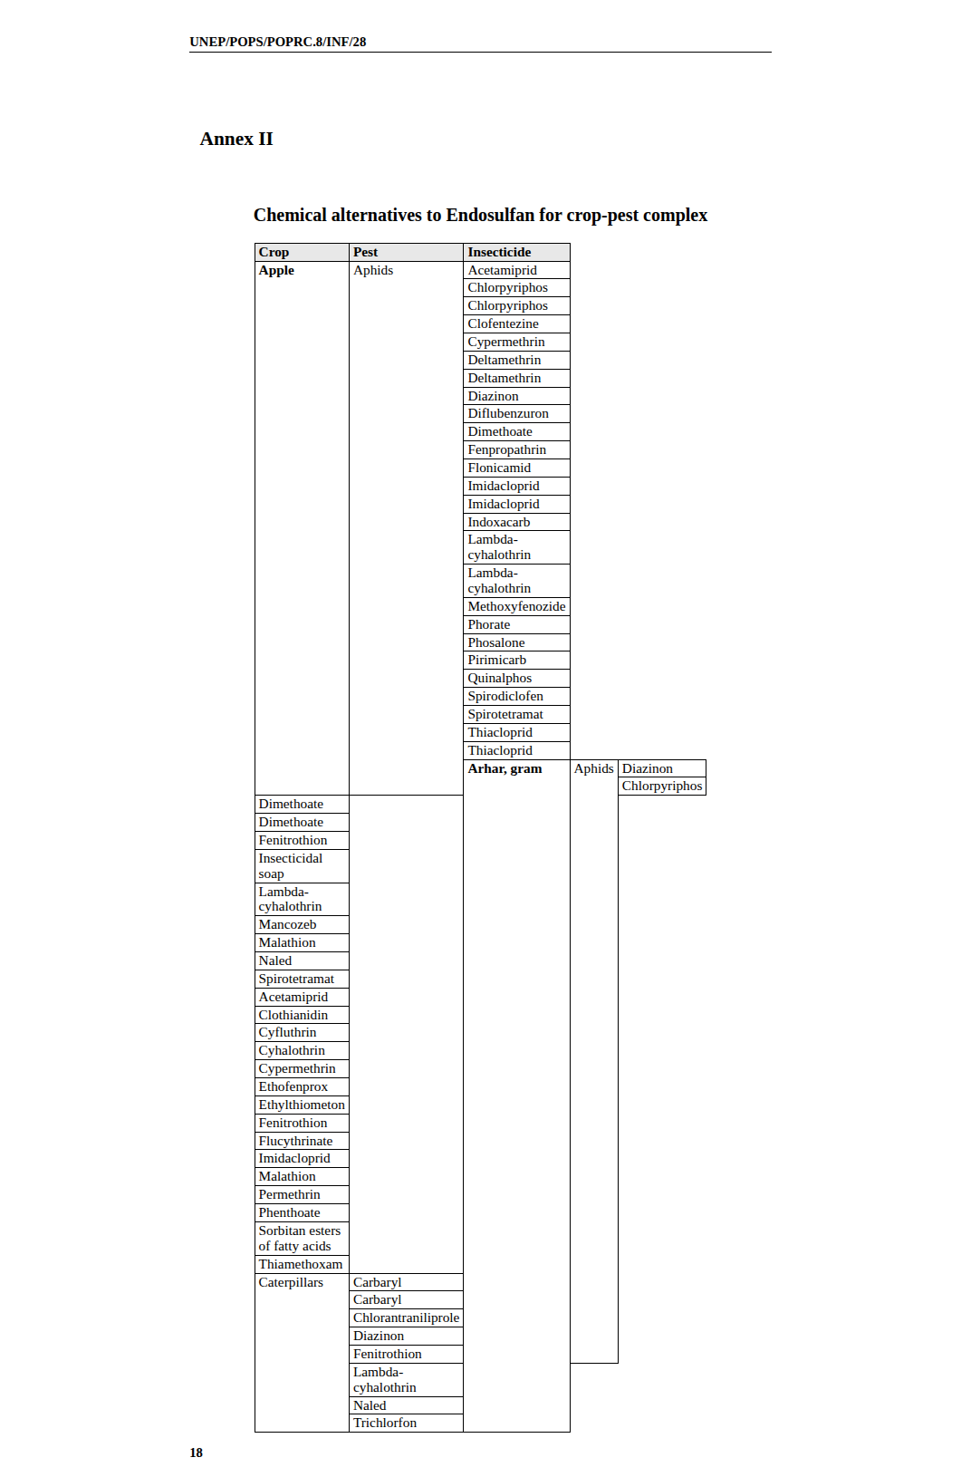UNEP/POPS/POPRC.8/INF/28
Annex II
Chemical alternatives to Endosulfan for crop-pest complex
| Crop | Pest | Insecticide |
| --- | --- | --- |
| Apple | Aphids | Acetamiprid |
| Chlorpyriphos |
| Chlorpyriphos |
| Clofentezine |
| Cypermethrin |
| Deltamethrin |
| Deltamethrin |
| Diazinon |
| Diflubenzuron |
| Dimethoate |
| Fenpropathrin |
| Flonicamid |
| Imidacloprid |
| Imidacloprid |
| Indoxacarb |
| Lambda-cyhalothrin |
| Lambda-cyhalothrin |
| Methoxyfenozide |
| Phorate |
| Phosalone |
| Pirimicarb |
| Quinalphos |
| Spirodiclofen |
| Spirotetramat |
| Thiacloprid |
| Thiacloprid |
| Arhar, gram | Aphids | Diazinon |
| Chlorpyriphos |
| Dimethoate |
| Dimethoate |
| Fenitrothion |
| Insecticidal soap |
| Lambda-cyhalothrin |
| Mancozeb |
| Malathion |
| Naled |
| Spirotetramat |
| Acetamiprid |
| Clothianidin |
| Cyfluthrin |
| Cyhalothrin |
| Cypermethrin |
| Ethofenprox |
| Ethylthiometon |
| Fenitrothion |
| Flucythrinate |
| Imidacloprid |
| Malathion |
| Permethrin |
| Phenthoate |
| Sorbitan esters of fatty acids |
| Thiamethoxam |
| Caterpillars | Carbaryl |
| Carbaryl |
| Chlorantraniliprole |
| Diazinon |
| Fenitrothion |
| Lambda-cyhalothrin |
| Naled |
| Trichlorfon |
18